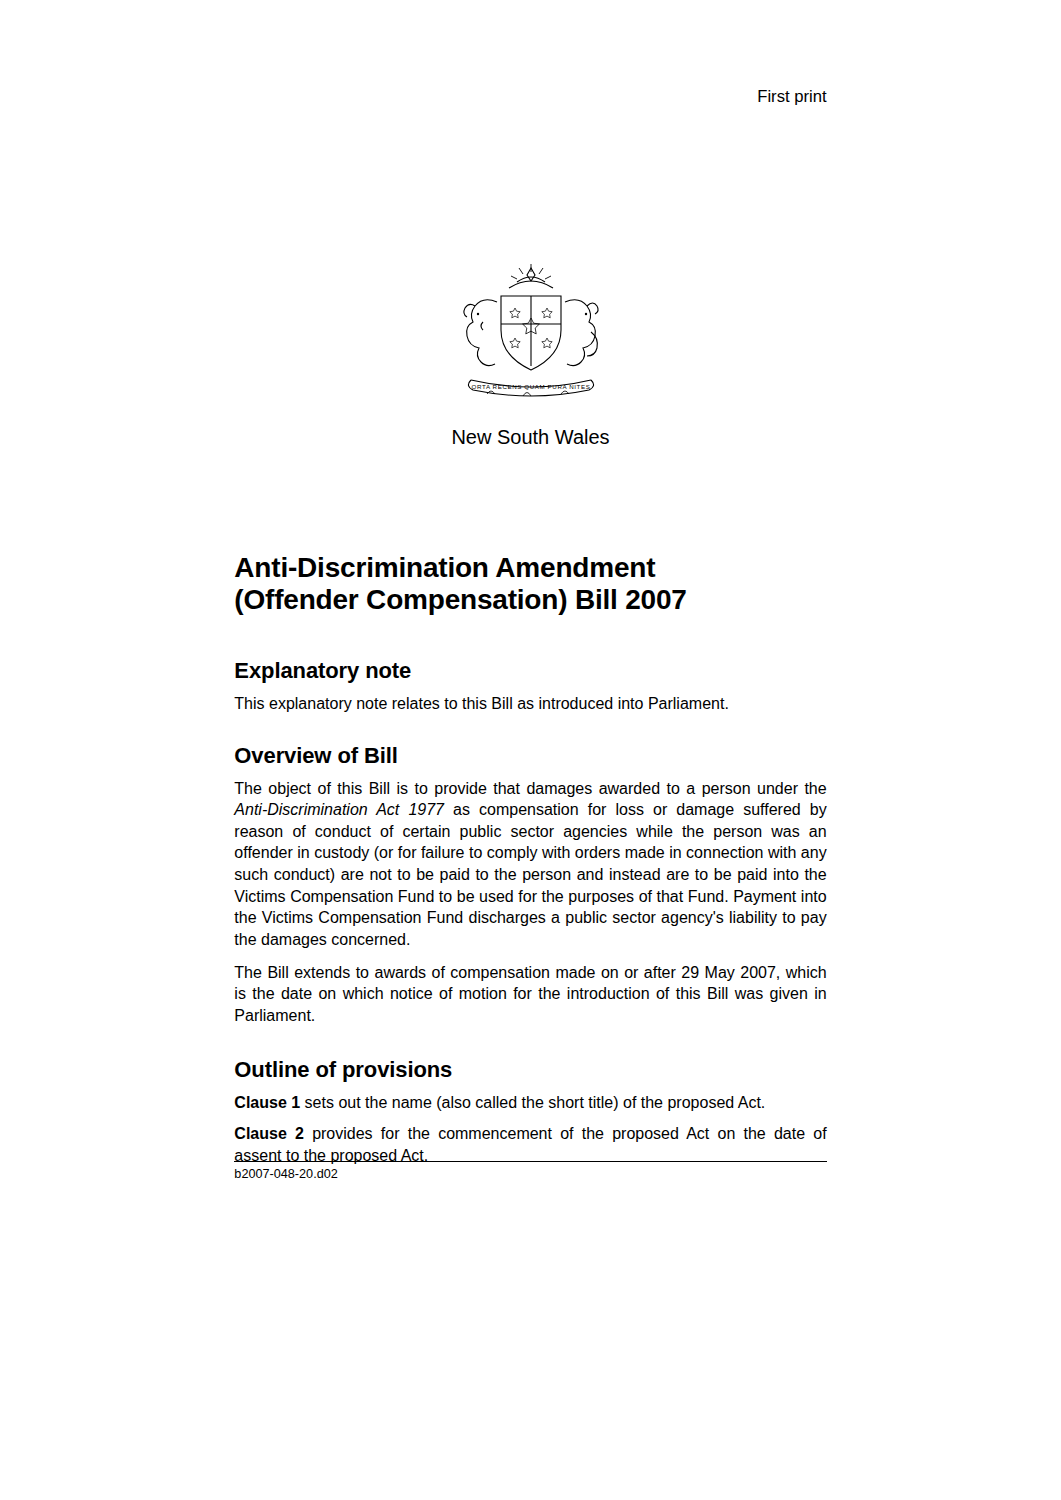First print
ORTA RECENS QUAM PURA NITES
New South Wales
Anti-Discrimination Amendment
(Offender Compensation) Bill 2007
Explanatory note
This explanatory note relates to this Bill as introduced into Parliament.
Overview of Bill
The object of this Bill is to provide that damages awarded to a person under the Anti-Discrimination Act 1977 as compensation for loss or damage suffered by reason of conduct of certain public sector agencies while the person was an offender in custody (or for failure to comply with orders made in connection with any such conduct) are not to be paid to the person and instead are to be paid into the Victims Compensation Fund to be used for the purposes of that Fund. Payment into the Victims Compensation Fund discharges a public sector agency's liability to pay the damages concerned.
The Bill extends to awards of compensation made on or after 29 May 2007, which is the date on which notice of motion for the introduction of this Bill was given in Parliament.
Outline of provisions
Clause 1 sets out the name (also called the short title) of the proposed Act.
Clause 2 provides for the commencement of the proposed Act on the date of assent to the proposed Act.
b2007-048-20.d02